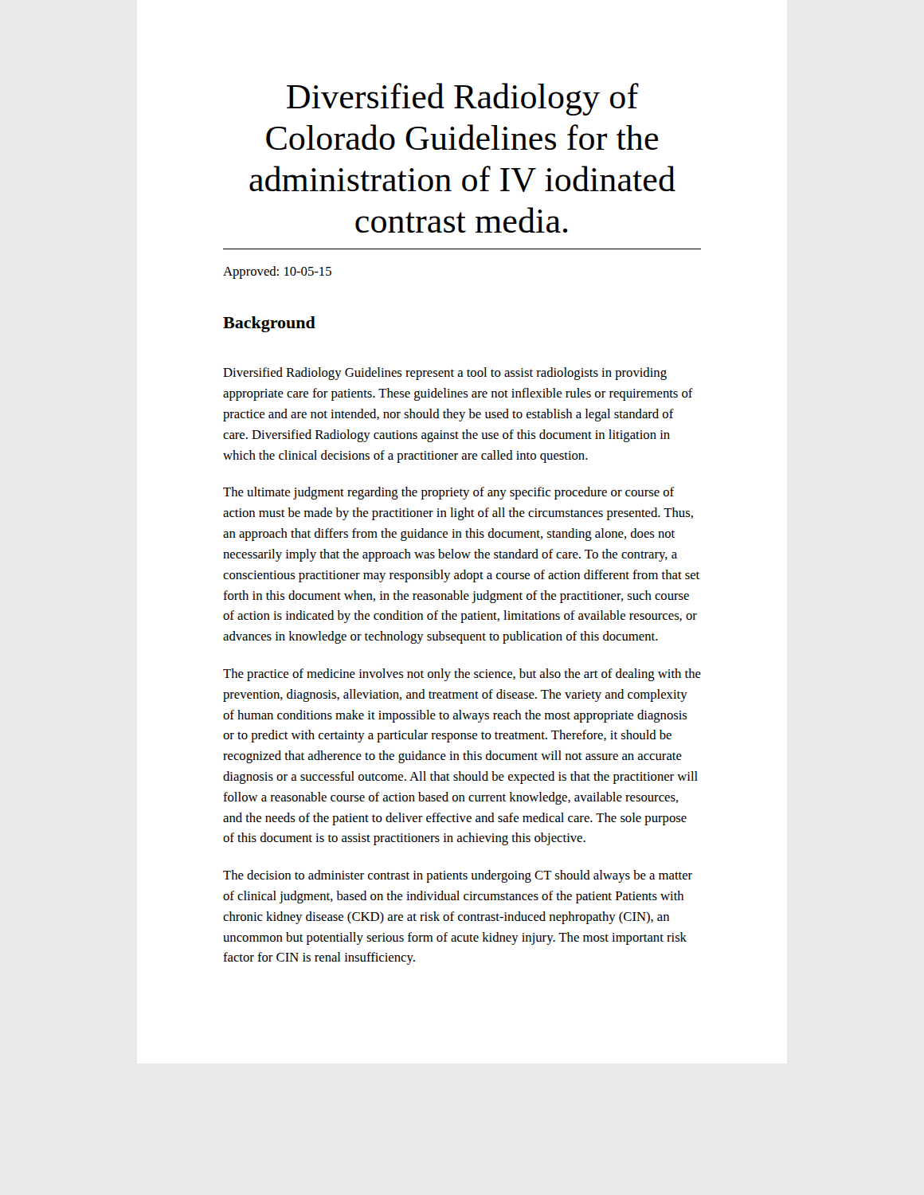Diversified Radiology of Colorado Guidelines for the administration of IV iodinated contrast media.
Approved: 10-05-15
Background
Diversified Radiology Guidelines represent a tool to assist radiologists in providing appropriate care for patients. These guidelines are not inflexible rules or requirements of practice and are not intended, nor should they be used to establish a legal standard of care. Diversified Radiology cautions against the use of this document in litigation in which the clinical decisions of a practitioner are called into question.
The ultimate judgment regarding the propriety of any specific procedure or course of action must be made by the practitioner in light of all the circumstances presented. Thus, an approach that differs from the guidance in this document, standing alone, does not necessarily imply that the approach was below the standard of care. To the contrary, a conscientious practitioner may responsibly adopt a course of action different from that set forth in this document when, in the reasonable judgment of the practitioner, such course of action is indicated by the condition of the patient, limitations of available resources, or advances in knowledge or technology subsequent to publication of this document.
The practice of medicine involves not only the science, but also the art of dealing with the prevention, diagnosis, alleviation, and treatment of disease. The variety and complexity of human conditions make it impossible to always reach the most appropriate diagnosis or to predict with certainty a particular response to treatment. Therefore, it should be recognized that adherence to the guidance in this document will not assure an accurate diagnosis or a successful outcome. All that should be expected is that the practitioner will follow a reasonable course of action based on current knowledge, available resources, and the needs of the patient to deliver effective and safe medical care. The sole purpose of this document is to assist practitioners in achieving this objective.
The decision to administer contrast in patients undergoing CT should always be a matter of clinical judgment, based on the individual circumstances of the patient Patients with chronic kidney disease (CKD) are at risk of contrast-induced nephropathy (CIN), an uncommon but potentially serious form of acute kidney injury. The most important risk factor for CIN is renal insufficiency.